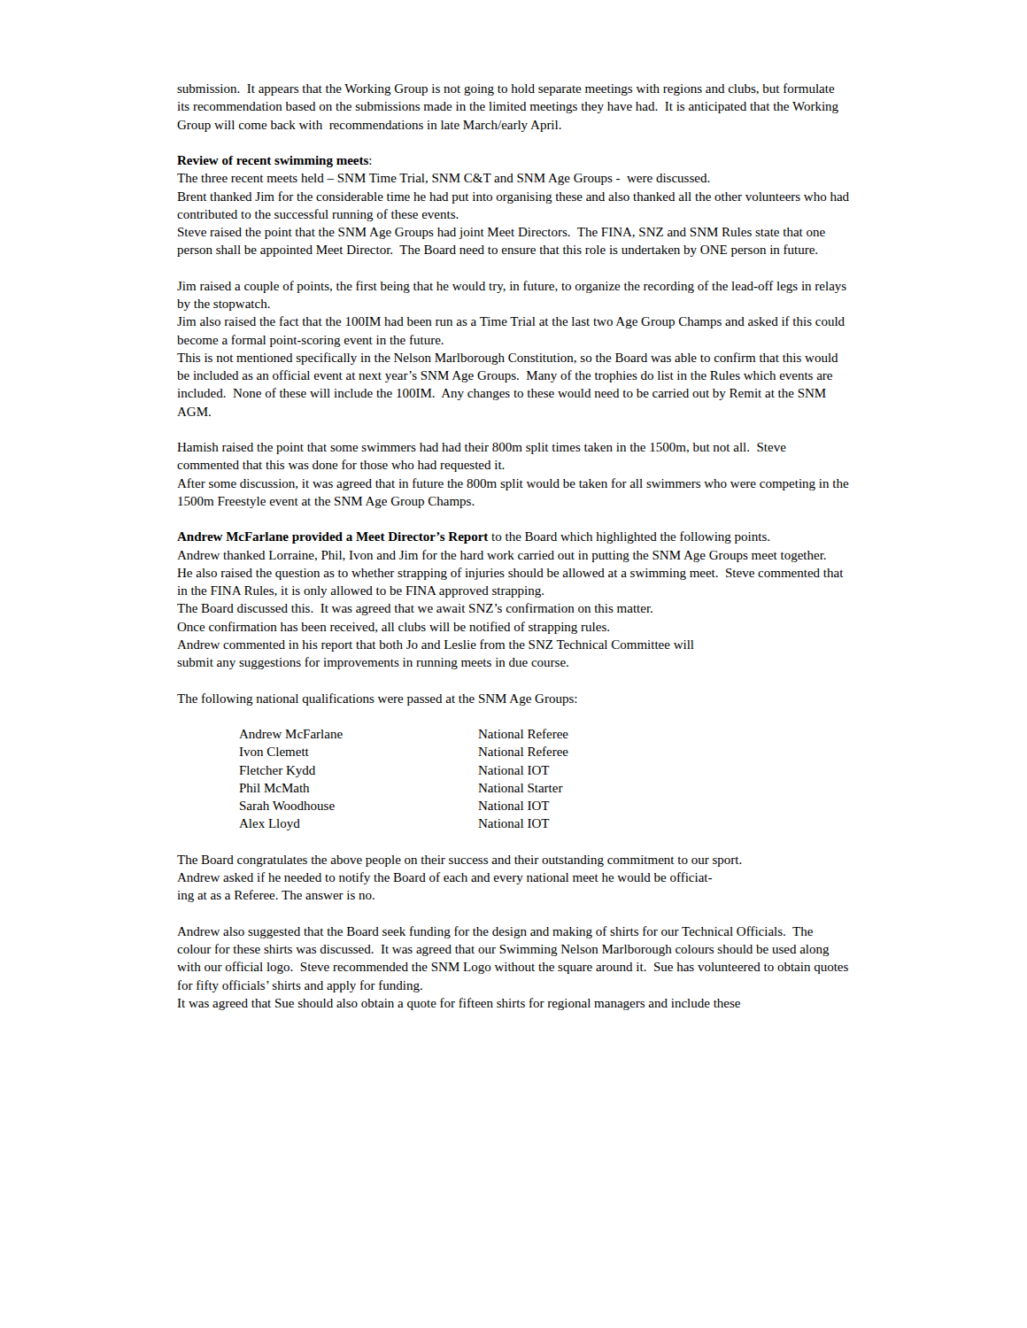submission. It appears that the Working Group is not going to hold separate meetings with regions and clubs, but formulate its recommendation based on the submissions made in the limited meetings they have had. It is anticipated that the Working Group will come back with recommendations in late March/early April.
Review of recent swimming meets:
The three recent meets held – SNM Time Trial, SNM C&T and SNM Age Groups - were discussed.
Brent thanked Jim for the considerable time he had put into organising these and also thanked all the other volunteers who had contributed to the successful running of these events.
Steve raised the point that the SNM Age Groups had joint Meet Directors. The FINA, SNZ and SNM Rules state that one person shall be appointed Meet Director. The Board need to ensure that this role is undertaken by ONE person in future.
Jim raised a couple of points, the first being that he would try, in future, to organize the recording of the lead-off legs in relays by the stopwatch.
Jim also raised the fact that the 100IM had been run as a Time Trial at the last two Age Group Champs and asked if this could become a formal point-scoring event in the future.
This is not mentioned specifically in the Nelson Marlborough Constitution, so the Board was able to confirm that this would be included as an official event at next year’s SNM Age Groups. Many of the trophies do list in the Rules which events are included. None of these will include the 100IM. Any changes to these would need to be carried out by Remit at the SNM AGM.
Hamish raised the point that some swimmers had had their 800m split times taken in the 1500m, but not all. Steve commented that this was done for those who had requested it.
After some discussion, it was agreed that in future the 800m split would be taken for all swimmers who were competing in the 1500m Freestyle event at the SNM Age Group Champs.
Andrew McFarlane provided a Meet Director’s Report to the Board which highlighted the following points.
Andrew thanked Lorraine, Phil, Ivon and Jim for the hard work carried out in putting the SNM Age Groups meet together.
He also raised the question as to whether strapping of injuries should be allowed at a swimming meet. Steve commented that in the FINA Rules, it is only allowed to be FINA approved strapping.
The Board discussed this. It was agreed that we await SNZ’s confirmation on this matter.
Once confirmation has been received, all clubs will be notified of strapping rules.
Andrew commented in his report that both Jo and Leslie from the SNZ Technical Committee will
submit any suggestions for improvements in running meets in due course.
The following national qualifications were passed at the SNM Age Groups:
| Andrew McFarlane | National Referee |
| Ivon Clemett | National Referee |
| Fletcher Kydd | National IOT |
| Phil McMath | National Starter |
| Sarah Woodhouse | National IOT |
| Alex Lloyd | National IOT |
The Board congratulates the above people on their success and their outstanding commitment to our sport.
Andrew asked if he needed to notify the Board of each and every national meet he would be officiat-
ing at as a Referee. The answer is no.
Andrew also suggested that the Board seek funding for the design and making of shirts for our Technical Officials. The colour for these shirts was discussed. It was agreed that our Swimming Nelson Marlborough colours should be used along with our official logo. Steve recommended the SNM Logo without the square around it. Sue has volunteered to obtain quotes for fifty officials’ shirts and apply for funding.
It was agreed that Sue should also obtain a quote for fifteen shirts for regional managers and include these